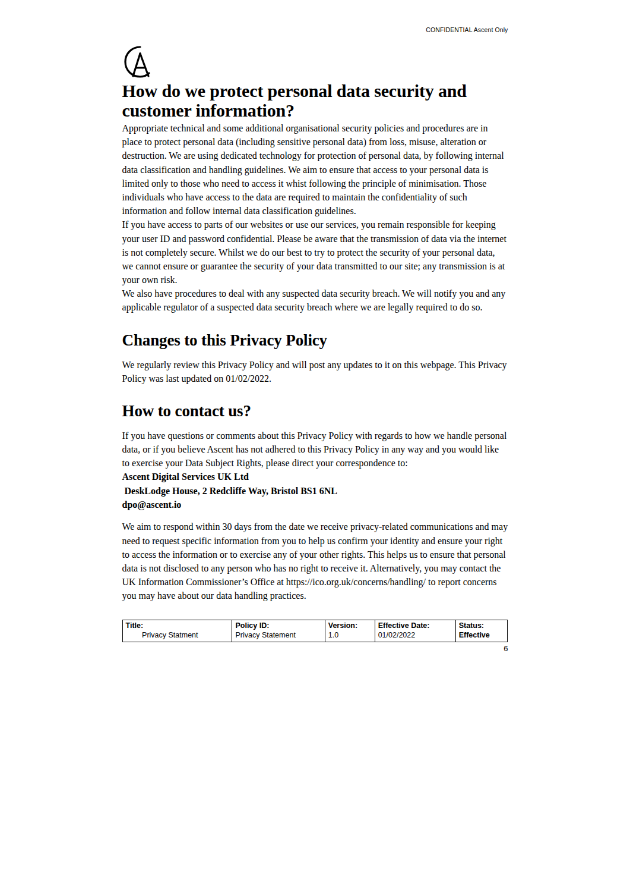CONFIDENTIAL Ascent Only
How do we protect personal data security and customer information?
Appropriate technical and some additional organisational security policies and procedures are in place to protect personal data (including sensitive personal data) from loss, misuse, alteration or destruction. We are using dedicated technology for protection of personal data, by following internal data classification and handling guidelines. We aim to ensure that access to your personal data is limited only to those who need to access it whist following the principle of minimisation. Those individuals who have access to the data are required to maintain the confidentiality of such information and follow internal data classification guidelines.
If you have access to parts of our websites or use our services, you remain responsible for keeping your user ID and password confidential. Please be aware that the transmission of data via the internet is not completely secure. Whilst we do our best to try to protect the security of your personal data, we cannot ensure or guarantee the security of your data transmitted to our site; any transmission is at your own risk.
We also have procedures to deal with any suspected data security breach. We will notify you and any applicable regulator of a suspected data security breach where we are legally required to do so.
Changes to this Privacy Policy
We regularly review this Privacy Policy and will post any updates to it on this webpage. This Privacy Policy was last updated on 01/02/2022.
How to contact us?
If you have questions or comments about this Privacy Policy with regards to how we handle personal data, or if you believe Ascent has not adhered to this Privacy Policy in any way and you would like to exercise your Data Subject Rights, please direct your correspondence to:
Ascent Digital Services UK Ltd
DeskLodge House, 2 Redcliffe Way, Bristol BS1 6NL
dpo@ascent.io
We aim to respond within 30 days from the date we receive privacy-related communications and may need to request specific information from you to help us confirm your identity and ensure your right to access the information or to exercise any of your other rights. This helps us to ensure that personal data is not disclosed to any person who has no right to receive it. Alternatively, you may contact the UK Information Commissioner’s Office at https://ico.org.uk/concerns/handling/ to report concerns you may have about our data handling practices.
| Title: Privacy Statment | Policy ID: Privacy Statement | Version: 1.0 | Effective Date: 01/02/2022 | Status: Effective |
6